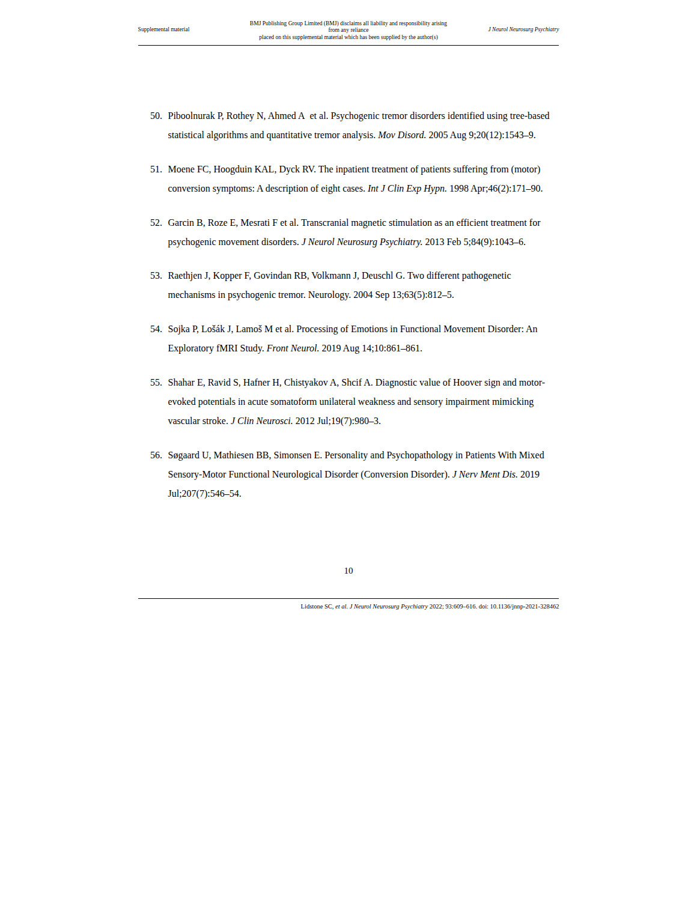Supplemental material
BMJ Publishing Group Limited (BMJ) disclaims all liability and responsibility arising from any reliance
placed on this supplemental material which has been supplied by the author(s)
J Neurol Neurosurg Psychiatry
50 Piboolnurak P, Rothey N, Ahmed A et al. Psychogenic tremor disorders identified using tree-based statistical algorithms and quantitative tremor analysis. Mov Disord. 2005 Aug 9;20(12):1543–9.
51 Moene FC, Hoogduin KAL, Dyck RV. The inpatient treatment of patients suffering from (motor) conversion symptoms: A description of eight cases. Int J Clin Exp Hypn. 1998 Apr;46(2):171–90.
52 Garcin B, Roze E, Mesrati F et al. Transcranial magnetic stimulation as an efficient treatment for psychogenic movement disorders. J Neurol Neurosurg Psychiatry. 2013 Feb 5;84(9):1043–6.
53 Raethjen J, Kopper F, Govindan RB, Volkmann J, Deuschl G. Two different pathogenetic mechanisms in psychogenic tremor. Neurology. 2004 Sep 13;63(5):812–5.
54 Sojka P, Lošák J, Lamoš M et al. Processing of Emotions in Functional Movement Disorder: An Exploratory fMRI Study. Front Neurol. 2019 Aug 14;10:861–861.
55 Shahar E, Ravid S, Hafner H, Chistyakov A, Shcif A. Diagnostic value of Hoover sign and motor-evoked potentials in acute somatoform unilateral weakness and sensory impairment mimicking vascular stroke. J Clin Neurosci. 2012 Jul;19(7):980–3.
56 Søgaard U, Mathiesen BB, Simonsen E. Personality and Psychopathology in Patients With Mixed Sensory-Motor Functional Neurological Disorder (Conversion Disorder). J Nerv Ment Dis. 2019 Jul;207(7):546–54.
10
Lidstone SC, et al. J Neurol Neurosurg Psychiatry 2022; 93:609–616. doi: 10.1136/jnnp-2021-328462